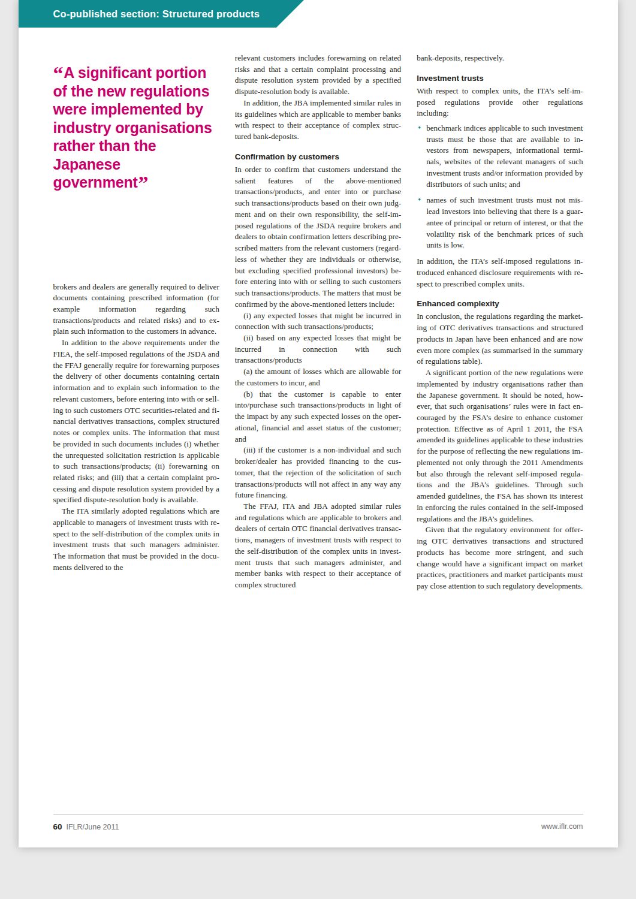Co-published section: Structured products
“A significant portion of the new regulations were implemented by industry organisations rather than the Japanese government”
brokers and dealers are generally required to deliver documents containing prescribed information (for example information regarding such transactions/products and related risks) and to explain such information to the customers in advance.
In addition to the above requirements under the FIEA, the self-imposed regulations of the JSDA and the FFAJ generally require for forewarning purposes the delivery of other documents containing certain information and to explain such information to the relevant customers, before entering into with or selling to such customers OTC securities-related and financial derivatives transactions, complex structured notes or complex units. The information that must be provided in such documents includes (i) whether the unrequested solicitation restriction is applicable to such transactions/products; (ii) forewarning on related risks; and (iii) that a certain complaint processing and dispute resolution system provided by a specified dispute-resolution body is available.
The ITA similarly adopted regulations which are applicable to managers of investment trusts with respect to the self-distribution of the complex units in investment trusts that such managers administer. The information that must be provided in the documents delivered to the
relevant customers includes forewarning on related risks and that a certain complaint processing and dispute resolution system provided by a specified dispute-resolution body is available.
In addition, the JBA implemented similar rules in its guidelines which are applicable to member banks with respect to their acceptance of complex structured bank-deposits.
Confirmation by customers
In order to confirm that customers understand the salient features of the above-mentioned transactions/products, and enter into or purchase such transactions/products based on their own judgment and on their own responsibility, the self-imposed regulations of the JSDA require brokers and dealers to obtain confirmation letters describing prescribed matters from the relevant customers (regardless of whether they are individuals or otherwise, but excluding specified professional investors) before entering into with or selling to such customers such transactions/products. The matters that must be confirmed by the above-mentioned letters include:
(i) any expected losses that might be incurred in connection with such transactions/products;
(ii) based on any expected losses that might be incurred in connection with such transactions/products
(a) the amount of losses which are allowable for the customers to incur, and
(b) that the customer is capable to enter into/purchase such transactions/products in light of the impact by any such expected losses on the operational, financial and asset status of the customer; and
(iii) if the customer is a non-individual and such broker/dealer has provided financing to the customer, that the rejection of the solicitation of such transactions/products will not affect in any way any future financing.
The FFAJ, ITA and JBA adopted similar rules and regulations which are applicable to brokers and dealers of certain OTC financial derivatives transactions, managers of investment trusts with respect to the self-distribution of the complex units in investment trusts that such managers administer, and member banks with respect to their acceptance of complex structured
bank-deposits, respectively.
Investment trusts
With respect to complex units, the ITA’s self-imposed regulations provide other regulations including:
benchmark indices applicable to such investment trusts must be those that are available to investors from newspapers, informational terminals, websites of the relevant managers of such investment trusts and/or information provided by distributors of such units; and
names of such investment trusts must not mislead investors into believing that there is a guarantee of principal or return of interest, or that the volatility risk of the benchmark prices of such units is low.
In addition, the ITA’s self-imposed regulations introduced enhanced disclosure requirements with respect to prescribed complex units.
Enhanced complexity
In conclusion, the regulations regarding the marketing of OTC derivatives transactions and structured products in Japan have been enhanced and are now even more complex (as summarised in the summary of regulations table).
A significant portion of the new regulations were implemented by industry organisations rather than the Japanese government. It should be noted, however, that such organisations’ rules were in fact encouraged by the FSA’s desire to enhance customer protection. Effective as of April 1 2011, the FSA amended its guidelines applicable to these industries for the purpose of reflecting the new regulations implemented not only through the 2011 Amendments but also through the relevant self-imposed regulations and the JBA’s guidelines. Through such amended guidelines, the FSA has shown its interest in enforcing the rules contained in the self-imposed regulations and the JBA’s guidelines.
Given that the regulatory environment for offering OTC derivatives transactions and structured products has become more stringent, and such change would have a significant impact on market practices, practitioners and market participants must pay close attention to such regulatory developments.
60 IFLR/June 2011
www.iflr.com